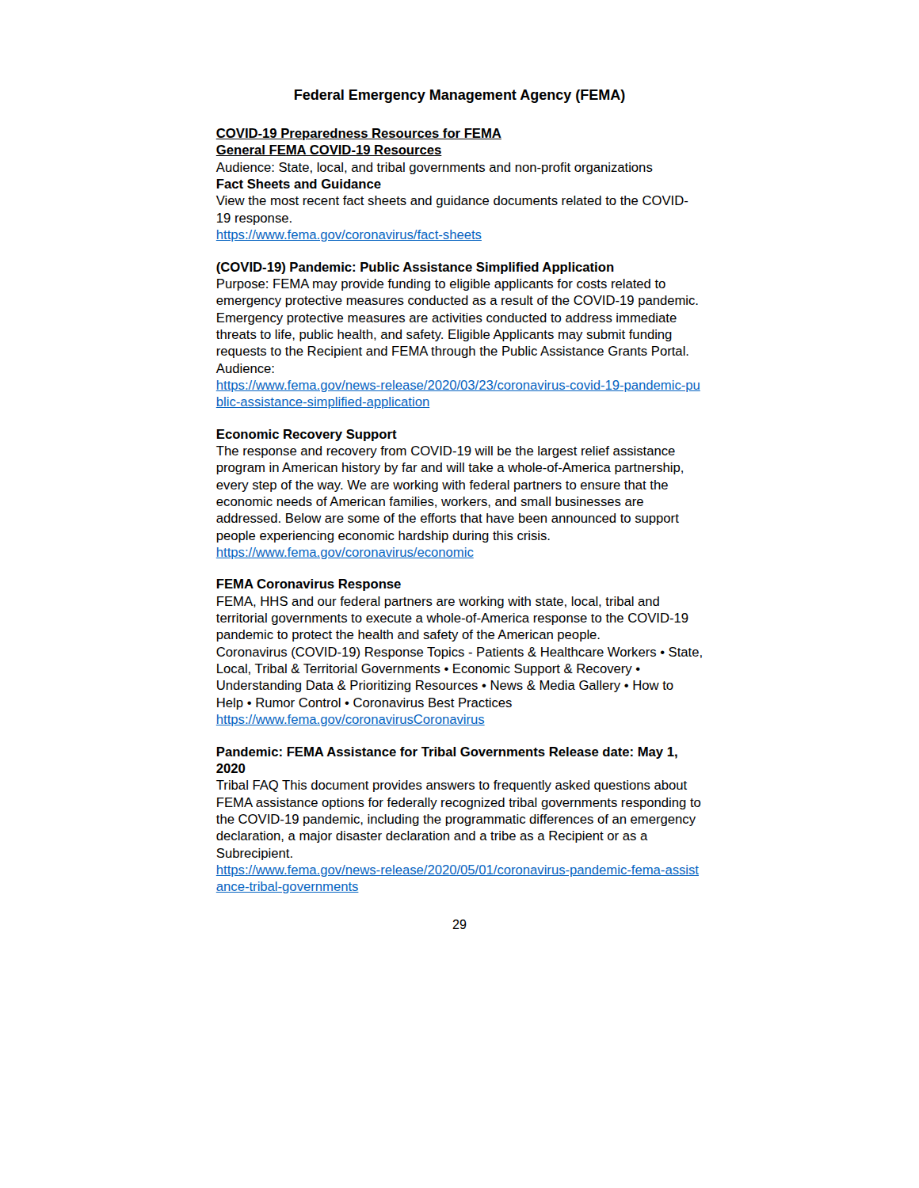Federal Emergency Management Agency (FEMA)
COVID-19 Preparedness Resources for FEMA
General FEMA COVID-19 Resources
Audience: State, local, and tribal governments and non-profit organizations
Fact Sheets and Guidance
View the most recent fact sheets and guidance documents related to the COVID-19 response.
https://www.fema.gov/coronavirus/fact-sheets
(COVID-19) Pandemic: Public Assistance Simplified Application
Purpose: FEMA may provide funding to eligible applicants for costs related to emergency protective measures conducted as a result of the COVID-19 pandemic. Emergency protective measures are activities conducted to address immediate threats to life, public health, and safety. Eligible Applicants may submit funding requests to the Recipient and FEMA through the Public Assistance Grants Portal.
Audience:
https://www.fema.gov/news-release/2020/03/23/coronavirus-covid-19-pandemic-public-assistance-simplified-application
Economic Recovery Support
The response and recovery from COVID-19 will be the largest relief assistance program in American history by far and will take a whole-of-America partnership, every step of the way. We are working with federal partners to ensure that the economic needs of American families, workers, and small businesses are addressed. Below are some of the efforts that have been announced to support people experiencing economic hardship during this crisis.
https://www.fema.gov/coronavirus/economic
FEMA Coronavirus Response
FEMA, HHS and our federal partners are working with state, local, tribal and territorial governments to execute a whole-of-America response to the COVID-19 pandemic to protect the health and safety of the American people.
Coronavirus (COVID-19) Response Topics - Patients & Healthcare Workers • State, Local, Tribal & Territorial Governments • Economic Support & Recovery • Understanding Data & Prioritizing Resources • News & Media Gallery • How to Help • Rumor Control • Coronavirus Best Practices
https://www.fema.gov/coronavirusCoronavirus
Pandemic: FEMA Assistance for Tribal Governments Release date: May 1, 2020
Tribal FAQ This document provides answers to frequently asked questions about FEMA assistance options for federally recognized tribal governments responding to the COVID-19 pandemic, including the programmatic differences of an emergency declaration, a major disaster declaration and a tribe as a Recipient or as a Subrecipient.
https://www.fema.gov/news-release/2020/05/01/coronavirus-pandemic-fema-assistance-tribal-governments
29